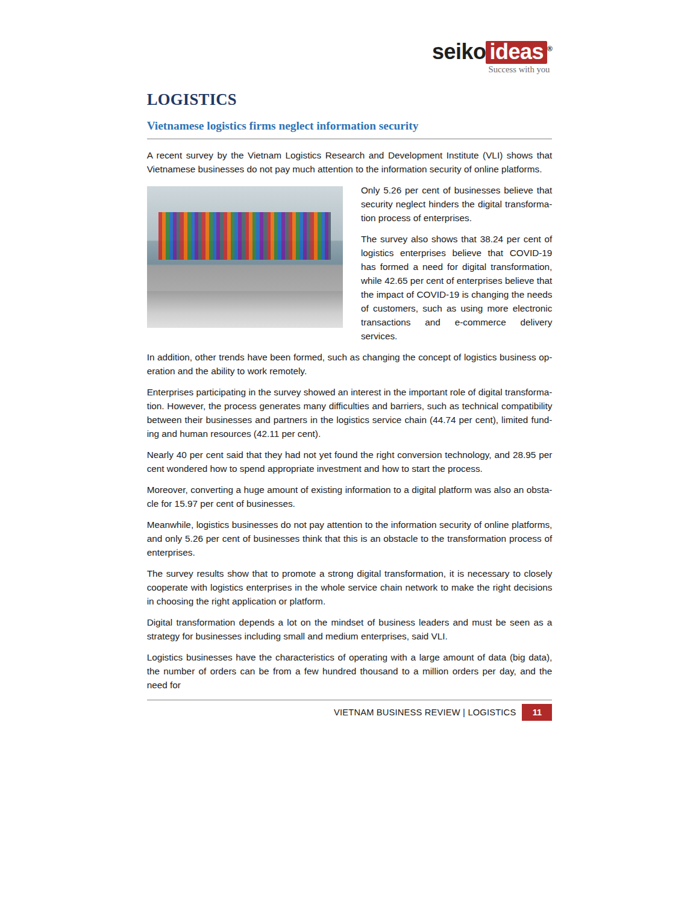seiko ideas®
Success with you
LOGISTICS
Vietnamese logistics firms neglect information security
A recent survey by the Vietnam Logistics Research and Development Institute (VLI) shows that Vietnamese businesses do not pay much attention to the information security of online platforms.
Only 5.26 per cent of businesses believe that security neglect hinders the digital transformation process of enterprises.
The survey also shows that 38.24 per cent of logistics enterprises believe that COVID-19 has formed a need for digital transformation, while 42.65 per cent of enterprises believe that the impact of COVID-19 is changing the needs of customers, such as using more electronic transactions and e-commerce delivery services.
In addition, other trends have been formed, such as changing the concept of logistics business operation and the ability to work remotely.
Enterprises participating in the survey showed an interest in the important role of digital transformation. However, the process generates many difficulties and barriers, such as technical compatibility between their businesses and partners in the logistics service chain (44.74 per cent), limited funding and human resources (42.11 per cent).
Nearly 40 per cent said that they had not yet found the right conversion technology, and 28.95 per cent wondered how to spend appropriate investment and how to start the process.
Moreover, converting a huge amount of existing information to a digital platform was also an obstacle for 15.97 per cent of businesses.
Meanwhile, logistics businesses do not pay attention to the information security of online platforms, and only 5.26 per cent of businesses think that this is an obstacle to the transformation process of enterprises.
The survey results show that to promote a strong digital transformation, it is necessary to closely cooperate with logistics enterprises in the whole service chain network to make the right decisions in choosing the right application or platform.
Digital transformation depends a lot on the mindset of business leaders and must be seen as a strategy for businesses including small and medium enterprises, said VLI.
Logistics businesses have the characteristics of operating with a large amount of data (big data), the number of orders can be from a few hundred thousand to a million orders per day, and the need for
VIETNAM BUSINESS REVIEW | LOGISTICS
11